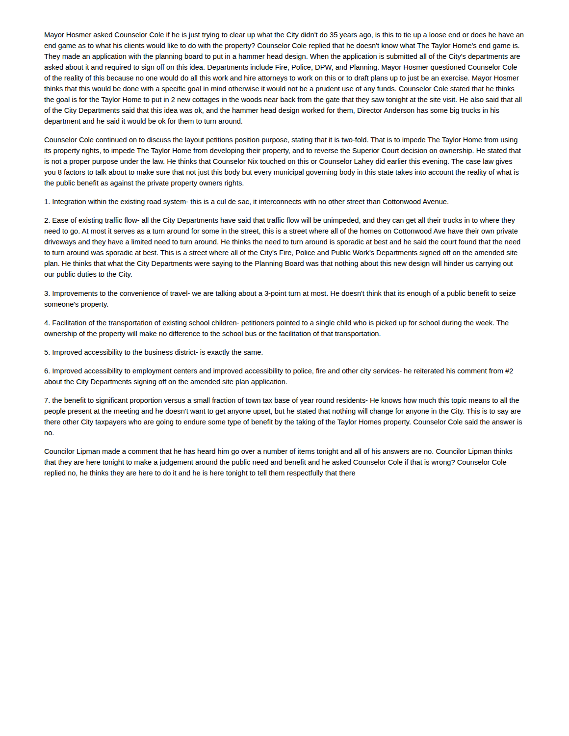Mayor Hosmer asked Counselor Cole if he is just trying to clear up what the City didn't do 35 years ago, is this to tie up a loose end or does he have an end game as to what his clients would like to do with the property? Counselor Cole replied that he doesn't know what The Taylor Home's end game is. They made an application with the planning board to put in a hammer head design. When the application is submitted all of the City's departments are asked about it and required to sign off on this idea. Departments include Fire, Police, DPW, and Planning. Mayor Hosmer questioned Counselor Cole of the reality of this because no one would do all this work and hire attorneys to work on this or to draft plans up to just be an exercise. Mayor Hosmer thinks that this would be done with a specific goal in mind otherwise it would not be a prudent use of any funds. Counselor Cole stated that he thinks the goal is for the Taylor Home to put in 2 new cottages in the woods near back from the gate that they saw tonight at the site visit. He also said that all of the City Departments said that this idea was ok, and the hammer head design worked for them, Director Anderson has some big trucks in his department and he said it would be ok for them to turn around.
Counselor Cole continued on to discuss the layout petitions position purpose, stating that it is two-fold. That is to impede The Taylor Home from using its property rights, to impede The Taylor Home from developing their property, and to reverse the Superior Court decision on ownership. He stated that is not a proper purpose under the law. He thinks that Counselor Nix touched on this or Counselor Lahey did earlier this evening. The case law gives you 8 factors to talk about to make sure that not just this body but every municipal governing body in this state takes into account the reality of what is the public benefit as against the private property owners rights.
1. Integration within the existing road system- this is a cul de sac, it interconnects with no other street than Cottonwood Avenue.
2. Ease of existing traffic flow- all the City Departments have said that traffic flow will be unimpeded, and they can get all their trucks in to where they need to go. At most it serves as a turn around for some in the street, this is a street where all of the homes on Cottonwood Ave have their own private driveways and they have a limited need to turn around. He thinks the need to turn around is sporadic at best and he said the court found that the need to turn around was sporadic at best. This is a street where all of the City's Fire, Police and Public Work's Departments signed off on the amended site plan. He thinks that what the City Departments were saying to the Planning Board was that nothing about this new design will hinder us carrying out our public duties to the City.
3. Improvements to the convenience of travel- we are talking about a 3-point turn at most. He doesn't think that its enough of a public benefit to seize someone's property.
4. Facilitation of the transportation of existing school children- petitioners pointed to a single child who is picked up for school during the week. The ownership of the property will make no difference to the school bus or the facilitation of that transportation.
5. Improved accessibility to the business district- is exactly the same.
6. Improved accessibility to employment centers and improved accessibility to police, fire and other city services- he reiterated his comment from #2 about the City Departments signing off on the amended site plan application.
7. the benefit to significant proportion versus a small fraction of town tax base of year round residents- He knows how much this topic means to all the people present at the meeting and he doesn't want to get anyone upset, but he stated that nothing will change for anyone in the City. This is to say are there other City taxpayers who are going to endure some type of benefit by the taking of the Taylor Homes property. Counselor Cole said the answer is no.
Councilor Lipman made a comment that he has heard him go over a number of items tonight and all of his answers are no. Councilor Lipman thinks that they are here tonight to make a judgement around the public need and benefit and he asked Counselor Cole if that is wrong? Counselor Cole replied no, he thinks they are here to do it and he is here tonight to tell them respectfully that there